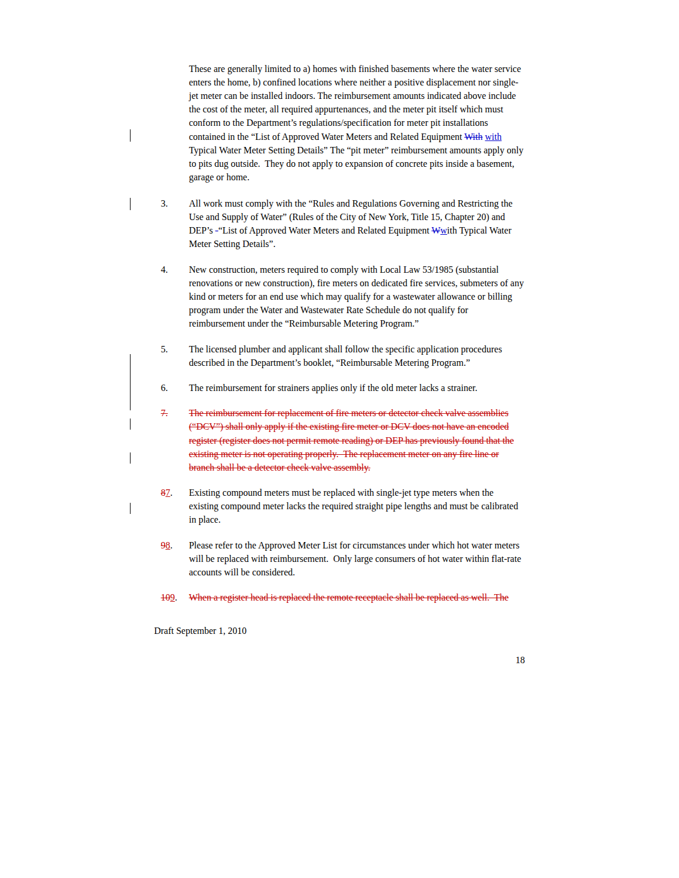These are generally limited to a) homes with finished basements where the water service enters the home, b) confined locations where neither a positive displacement nor single-jet meter can be installed indoors. The reimbursement amounts indicated above include the cost of the meter, all required appurtenances, and the meter pit itself which must conform to the Department’s regulations/specification for meter pit installations contained in the “List of Approved Water Meters and Related Equipment With with Typical Water Meter Setting Details” The “pit meter” reimbursement amounts apply only to pits dug outside. They do not apply to expansion of concrete pits inside a basement, garage or home.
3.
All work must comply with the “Rules and Regulations Governing and Restricting the Use and Supply of Water” (Rules of the City of New York, Title 15, Chapter 20) and DEP’s -“List of Approved Water Meters and Related Equipment Wwith Typical Water Meter Setting Details”.
4.
New construction, meters required to comply with Local Law 53/1985 (substantial renovations or new construction), fire meters on dedicated fire services, submeters of any kind or meters for an end use which may qualify for a wastewater allowance or billing program under the Water and Wastewater Rate Schedule do not qualify for reimbursement under the “Reimbursable Metering Program.”
5.
The licensed plumber and applicant shall follow the specific application procedures described in the Department’s booklet, “Reimbursable Metering Program.”
6.
The reimbursement for strainers applies only if the old meter lacks a strainer.
7.
The reimbursement for replacement of fire meters or detector check valve assemblies (“DCV”) shall only apply if the existing fire meter or DCV does not have an encoded register (register does not permit remote reading) or DEP has previously found that the existing meter is not operating properly. The replacement meter on any fire line or branch shall be a detector check valve assembly.
87.
Existing compound meters must be replaced with single-jet type meters when the existing compound meter lacks the required straight pipe lengths and must be calibrated in place.
98.
Please refer to the Approved Meter List for circumstances under which hot water meters will be replaced with reimbursement. Only large consumers of hot water within flat-rate accounts will be considered.
109.
When a register head is replaced the remote receptacle shall be replaced as well. The
Draft September 1, 2010
18